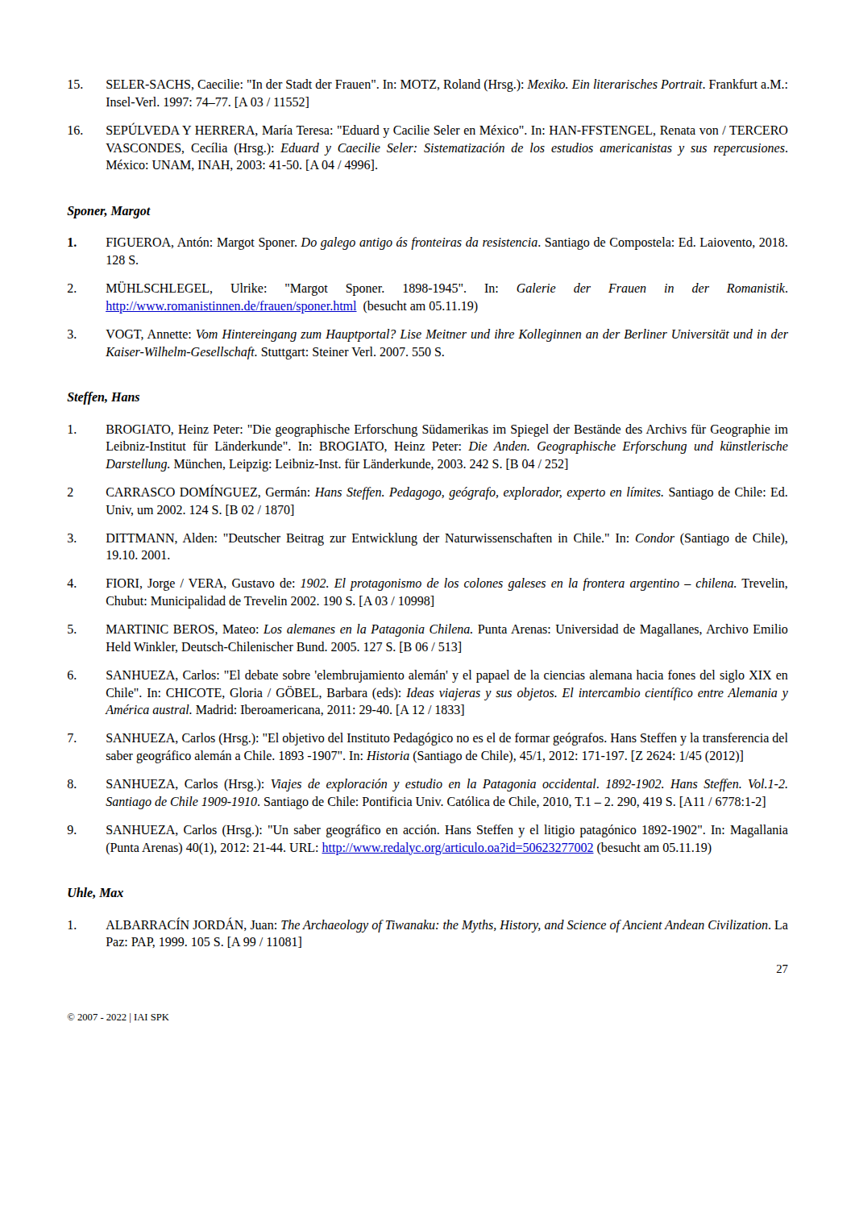15.
SELER-SACHS, Caecilie: "In der Stadt der Frauen". In: MOTZ, Roland (Hrsg.): Mexiko. Ein literarisches Portrait. Frankfurt a.M.: Insel-Verl. 1997: 74–77. [A 03 / 11552]
16.
SEPÚLVEDA Y HERRERA, María Teresa: "Eduard y Cacilie Seler en México". In: HAN-FFSTENGEL, Renata von / TERCERO VASCONDES, Cecília (Hrsg.): Eduard y Caecilie Seler: Sistematización de los estudios americanistas y sus repercusiones. México: UNAM, INAH, 2003: 41-50. [A 04 / 4996].
Sponer, Margot
1.
FIGUEROA, Antón: Margot Sponer. Do galego antigo ás fronteiras da resistencia. Santiago de Compostela: Ed. Laiovento, 2018. 128 S.
2.
MÜHLSCHLEGEL, Ulrike: "Margot Sponer. 1898-1945". In: Galerie der Frauen in der Romanistik. http://www.romanistinnen.de/frauen/sponer.html (besucht am 05.11.19)
3.
VOGT, Annette: Vom Hintereingang zum Hauptportal? Lise Meitner und ihre Kolleginnen an der Berliner Universität und in der Kaiser-Wilhelm-Gesellschaft. Stuttgart: Steiner Verl. 2007. 550 S.
Steffen, Hans
1.
BROGIATO, Heinz Peter: "Die geographische Erforschung Südamerikas im Spiegel der Bestände des Archivs für Geographie im Leibniz-Institut für Länderkunde". In: BROGIATO, Heinz Peter: Die Anden. Geographische Erforschung und künstlerische Darstellung. München, Leipzig: Leibniz-Inst. für Länderkunde, 2003. 242 S. [B 04 / 252]
2
CARRASCO DOMÍNGUEZ, Germán: Hans Steffen. Pedagogo, geógrafo, explorador, experto en límites. Santiago de Chile: Ed. Univ, um 2002. 124 S. [B 02 / 1870]
3.
DITTMANN, Alden: "Deutscher Beitrag zur Entwicklung der Naturwissenschaften in Chile." In: Condor (Santiago de Chile), 19.10. 2001.
4.
FIORI, Jorge / VERA, Gustavo de: 1902. El protagonismo de los colones galeses en la frontera argentino – chilena. Trevelin, Chubut: Municipalidad de Trevelin 2002. 190 S. [A 03 / 10998]
5.
MARTINIC BEROS, Mateo: Los alemanes en la Patagonia Chilena. Punta Arenas: Universidad de Magallanes, Archivo Emilio Held Winkler, Deutsch-Chilenischer Bund. 2005. 127 S. [B 06 / 513]
6.
SANHUEZA, Carlos: "El debate sobre 'elembrujamiento alemán' y el papael de la ciencias alemana hacia fones del siglo XIX en Chile". In: CHICOTE, Gloria / GÖBEL, Barbara (eds): Ideas viajeras y sus objetos. El intercambio científico entre Alemania y América austral. Madrid: Iberoamericana, 2011: 29-40. [A 12 / 1833]
7.
SANHUEZA, Carlos (Hrsg.): "El objetivo del Instituto Pedagógico no es el de formar geógrafos. Hans Steffen y la transferencia del saber geográfico alemán a Chile. 1893 -1907". In: Historia (Santiago de Chile), 45/1, 2012: 171-197. [Z 2624: 1/45 (2012)]
8.
SANHUEZA, Carlos (Hrsg.): Viajes de exploración y estudio en la Patagonia occidental. 1892-1902. Hans Steffen. Vol.1-2. Santiago de Chile 1909-1910. Santiago de Chile: Pontificia Univ. Católica de Chile, 2010, T.1 – 2. 290, 419 S. [A11 / 6778:1-2]
9.
SANHUEZA, Carlos (Hrsg.): "Un saber geográfico en acción. Hans Steffen y el litigio patagónico 1892-1902". In: Magallania (Punta Arenas) 40(1), 2012: 21-44. URL: http://www.redalyc.org/articulo.oa?id=50623277002 (besucht am 05.11.19)
Uhle, Max
1.
ALBARRACÍN JORDÁN, Juan: The Archaeology of Tiwanaku: the Myths, History, and Science of Ancient Andean Civilization. La Paz: PAP, 1999. 105 S. [A 99 / 11081]
27
© 2007 - 2022 | IAI SPK